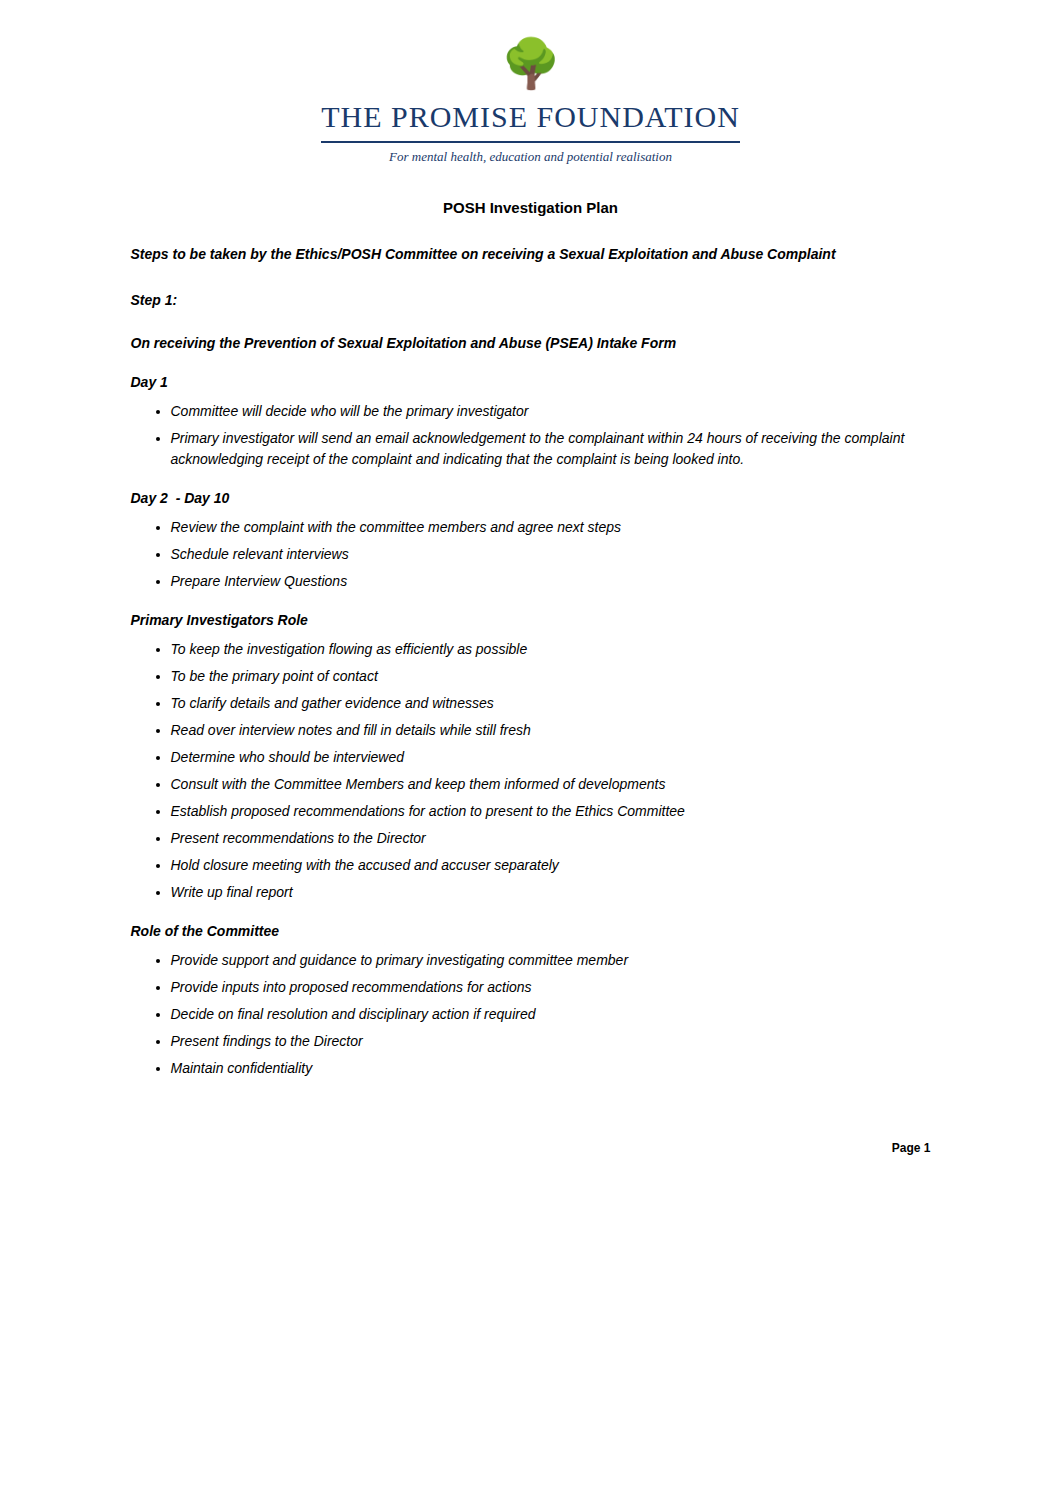🌳
THE PROMISE FOUNDATION
For mental health, education and potential realisation
POSH Investigation Plan
Steps to be taken by the Ethics/POSH Committee on receiving a Sexual Exploitation and Abuse Complaint
Step 1:
On receiving the Prevention of Sexual Exploitation and Abuse (PSEA) Intake Form
Day 1
Committee will decide who will be the primary investigator
Primary investigator will send an email acknowledgement to the complainant within 24 hours of receiving the complaint acknowledging receipt of the complaint and indicating that the complaint is being looked into.
Day 2 - Day 10
Review the complaint with the committee members and agree next steps
Schedule relevant interviews
Prepare Interview Questions
Primary Investigators Role
To keep the investigation flowing as efficiently as possible
To be the primary point of contact
To clarify details and gather evidence and witnesses
Read over interview notes and fill in details while still fresh
Determine who should be interviewed
Consult with the Committee Members and keep them informed of developments
Establish proposed recommendations for action to present to the Ethics Committee
Present recommendations to the Director
Hold closure meeting with the accused and accuser separately
Write up final report
Role of the Committee
Provide support and guidance to primary investigating committee member
Provide inputs into proposed recommendations for actions
Decide on final resolution and disciplinary action if required
Present findings to the Director
Maintain confidentiality
Page 1